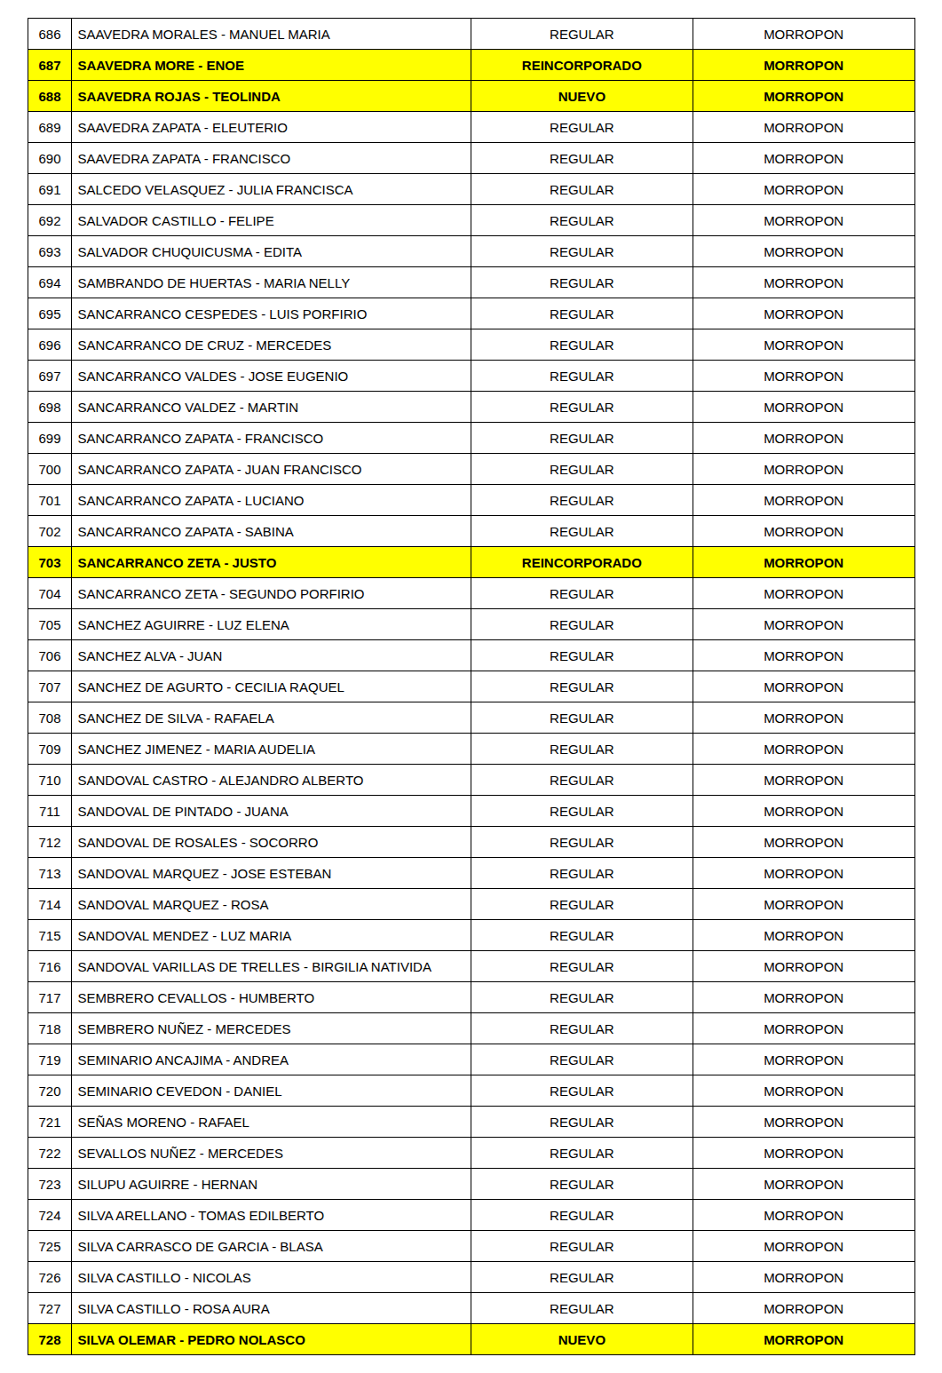| 686 | SAAVEDRA MORALES - MANUEL MARIA | REGULAR | MORROPON |
| 687 | SAAVEDRA MORE - ENOE | REINCORPORADO | MORROPON |
| 688 | SAAVEDRA ROJAS - TEOLINDA | NUEVO | MORROPON |
| 689 | SAAVEDRA ZAPATA - ELEUTERIO | REGULAR | MORROPON |
| 690 | SAAVEDRA ZAPATA - FRANCISCO | REGULAR | MORROPON |
| 691 | SALCEDO VELASQUEZ - JULIA FRANCISCA | REGULAR | MORROPON |
| 692 | SALVADOR CASTILLO - FELIPE | REGULAR | MORROPON |
| 693 | SALVADOR CHUQUICUSMA - EDITA | REGULAR | MORROPON |
| 694 | SAMBRANDO DE HUERTAS - MARIA NELLY | REGULAR | MORROPON |
| 695 | SANCARRANCO CESPEDES - LUIS PORFIRIO | REGULAR | MORROPON |
| 696 | SANCARRANCO DE CRUZ - MERCEDES | REGULAR | MORROPON |
| 697 | SANCARRANCO VALDES - JOSE EUGENIO | REGULAR | MORROPON |
| 698 | SANCARRANCO VALDEZ - MARTIN | REGULAR | MORROPON |
| 699 | SANCARRANCO ZAPATA - FRANCISCO | REGULAR | MORROPON |
| 700 | SANCARRANCO ZAPATA - JUAN FRANCISCO | REGULAR | MORROPON |
| 701 | SANCARRANCO ZAPATA - LUCIANO | REGULAR | MORROPON |
| 702 | SANCARRANCO ZAPATA - SABINA | REGULAR | MORROPON |
| 703 | SANCARRANCO ZETA - JUSTO | REINCORPORADO | MORROPON |
| 704 | SANCARRANCO ZETA - SEGUNDO PORFIRIO | REGULAR | MORROPON |
| 705 | SANCHEZ AGUIRRE - LUZ ELENA | REGULAR | MORROPON |
| 706 | SANCHEZ ALVA - JUAN | REGULAR | MORROPON |
| 707 | SANCHEZ DE AGURTO - CECILIA RAQUEL | REGULAR | MORROPON |
| 708 | SANCHEZ DE SILVA - RAFAELA | REGULAR | MORROPON |
| 709 | SANCHEZ JIMENEZ - MARIA AUDELIA | REGULAR | MORROPON |
| 710 | SANDOVAL CASTRO - ALEJANDRO ALBERTO | REGULAR | MORROPON |
| 711 | SANDOVAL DE PINTADO - JUANA | REGULAR | MORROPON |
| 712 | SANDOVAL DE ROSALES - SOCORRO | REGULAR | MORROPON |
| 713 | SANDOVAL MARQUEZ - JOSE ESTEBAN | REGULAR | MORROPON |
| 714 | SANDOVAL MARQUEZ - ROSA | REGULAR | MORROPON |
| 715 | SANDOVAL MENDEZ - LUZ MARIA | REGULAR | MORROPON |
| 716 | SANDOVAL VARILLAS DE TRELLES - BIRGILIA NATIVIDA | REGULAR | MORROPON |
| 717 | SEMBRERO CEVALLOS - HUMBERTO | REGULAR | MORROPON |
| 718 | SEMBRERO NUÑEZ - MERCEDES | REGULAR | MORROPON |
| 719 | SEMINARIO ANCAJIMA - ANDREA | REGULAR | MORROPON |
| 720 | SEMINARIO CEVEDON - DANIEL | REGULAR | MORROPON |
| 721 | SEÑAS MORENO - RAFAEL | REGULAR | MORROPON |
| 722 | SEVALLOS NUÑEZ - MERCEDES | REGULAR | MORROPON |
| 723 | SILUPU AGUIRRE - HERNAN | REGULAR | MORROPON |
| 724 | SILVA ARELLANO - TOMAS EDILBERTO | REGULAR | MORROPON |
| 725 | SILVA CARRASCO DE GARCIA - BLASA | REGULAR | MORROPON |
| 726 | SILVA CASTILLO - NICOLAS | REGULAR | MORROPON |
| 727 | SILVA CASTILLO - ROSA AURA | REGULAR | MORROPON |
| 728 | SILVA OLEMAR - PEDRO NOLASCO | NUEVO | MORROPON |